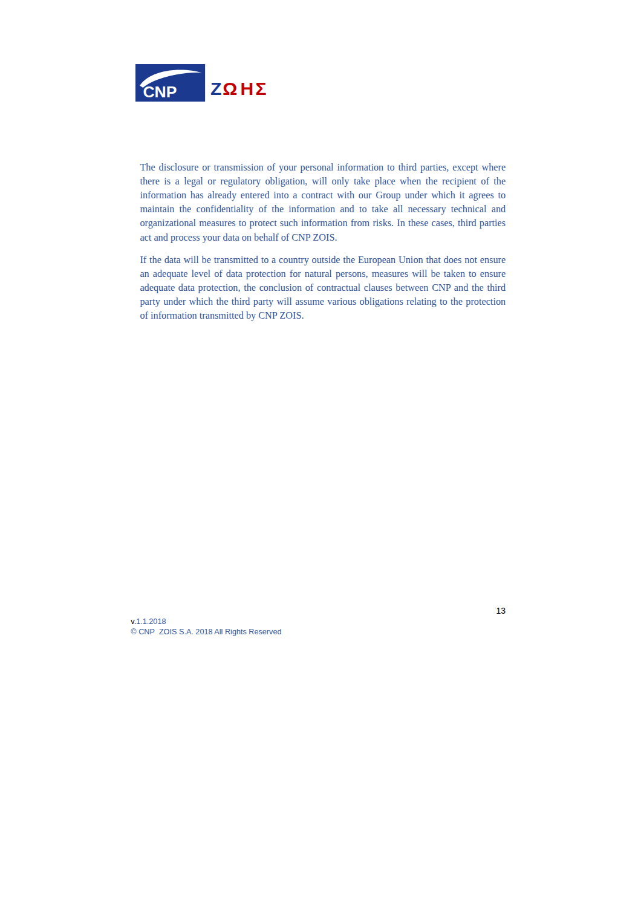CNP Z Ω Η Σ
The disclosure or transmission of your personal information to third parties, except where there is a legal or regulatory obligation, will only take place when the recipient of the information has already entered into a contract with our Group under which it agrees to maintain the confidentiality of the information and to take all necessary technical and organizational measures to protect such information from risks. In these cases, third parties act and process your data on behalf of CNP ZOIS.
If the data will be transmitted to a country outside the European Union that does not ensure an adequate level of data protection for natural persons, measures will be taken to ensure adequate data protection, the conclusion of contractual clauses between CNP and the third party under which the third party will assume various obligations relating to the protection of information transmitted by CNP ZOIS.
13
v. 1.1.2018
© CNP ZOIS S.A. 2018 All Rights Reserved